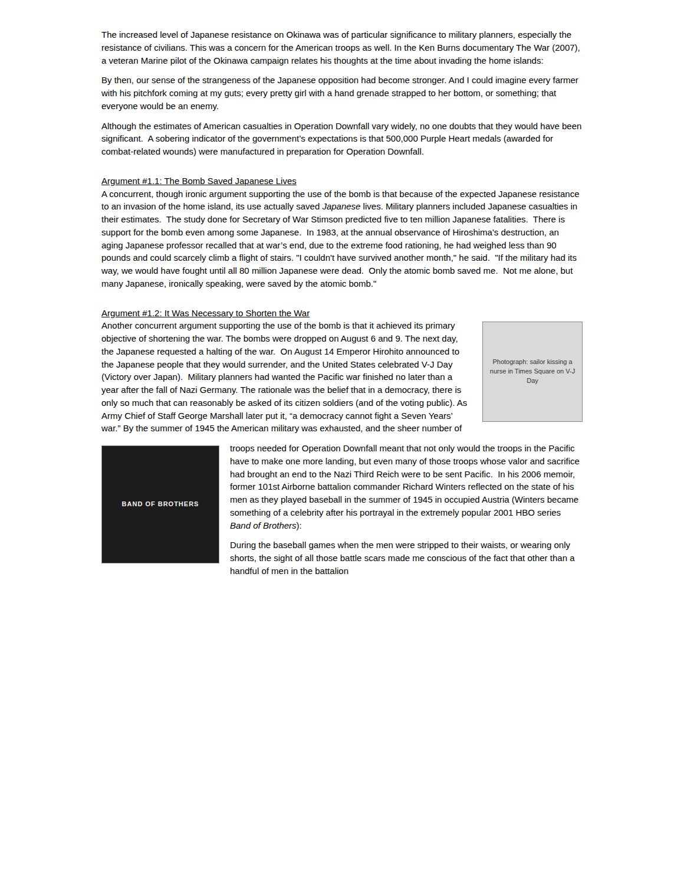The increased level of Japanese resistance on Okinawa was of particular significance to military planners, especially the resistance of civilians. This was a concern for the American troops as well. In the Ken Burns documentary The War (2007), a veteran Marine pilot of the Okinawa campaign relates his thoughts at the time about invading the home islands:
By then, our sense of the strangeness of the Japanese opposition had become stronger. And I could imagine every farmer with his pitchfork coming at my guts; every pretty girl with a hand grenade strapped to her bottom, or something; that everyone would be an enemy.
Although the estimates of American casualties in Operation Downfall vary widely, no one doubts that they would have been significant. A sobering indicator of the government’s expectations is that 500,000 Purple Heart medals (awarded for combat-related wounds) were manufactured in preparation for Operation Downfall.
Argument #1.1: The Bomb Saved Japanese Lives
A concurrent, though ironic argument supporting the use of the bomb is that because of the expected Japanese resistance to an invasion of the home island, its use actually saved Japanese lives. Military planners included Japanese casualties in their estimates. The study done for Secretary of War Stimson predicted five to ten million Japanese fatalities. There is support for the bomb even among some Japanese. In 1983, at the annual observance of Hiroshima's destruction, an aging Japanese professor recalled that at war’s end, due to the extreme food rationing, he had weighed less than 90 pounds and could scarcely climb a flight of stairs. "I couldn't have survived another month," he said. "If the military had its way, we would have fought until all 80 million Japanese were dead. Only the atomic bomb saved me. Not me alone, but many Japanese, ironically speaking, were saved by the atomic bomb."
Argument #1.2: It Was Necessary to Shorten the War
Photograph: sailor kissing a nurse in Times Square on V-J Day
Another concurrent argument supporting the use of the bomb is that it achieved its primary objective of shortening the war. The bombs were dropped on August 6 and 9. The next day, the Japanese requested a halting of the war. On August 14 Emperor Hirohito announced to the Japanese people that they would surrender, and the United States celebrated V-J Day (Victory over Japan). Military planners had wanted the Pacific war finished no later than a year after the fall of Nazi Germany. The rationale was the belief that in a democracy, there is only so much that can reasonably be asked of its citizen soldiers (and of the voting public). As Army Chief of Staff George Marshall later put it, “a democracy cannot fight a Seven Years’ war.” By the summer of 1945 the American military was exhausted, and the sheer number of
BAND OF BROTHERS
troops needed for Operation Downfall meant that not only would the troops in the Pacific have to make one more landing, but even many of those troops whose valor and sacrifice had brought an end to the Nazi Third Reich were to be sent Pacific. In his 2006 memoir, former 101st Airborne battalion commander Richard Winters reflected on the state of his men as they played baseball in the summer of 1945 in occupied Austria (Winters became something of a celebrity after his portrayal in the extremely popular 2001 HBO series Band of Brothers):
During the baseball games when the men were stripped to their waists, or wearing only shorts, the sight of all those battle scars made me conscious of the fact that other than a handful of men in the battalion